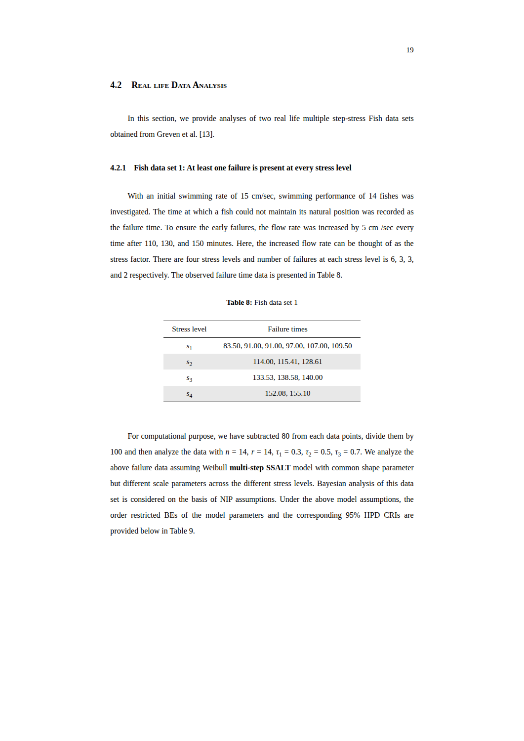19
4.2 Real life Data Analysis
In this section, we provide analyses of two real life multiple step-stress Fish data sets obtained from Greven et al. [13].
4.2.1 Fish data set 1: At least one failure is present at every stress level
With an initial swimming rate of 15 cm/sec, swimming performance of 14 fishes was investigated. The time at which a fish could not maintain its natural position was recorded as the failure time. To ensure the early failures, the flow rate was increased by 5 cm /sec every time after 110, 130, and 150 minutes. Here, the increased flow rate can be thought of as the stress factor. There are four stress levels and number of failures at each stress level is 6, 3, 3, and 2 respectively. The observed failure time data is presented in Table 8.
Table 8: Fish data set 1
| Stress level | Failure times |
| --- | --- |
| s 1 | 83.50, 91.00, 91.00, 97.00, 107.00, 109.50 |
| s 2 | 114.00, 115.41, 128.61 |
| s 3 | 133.53, 138.58, 140.00 |
| s 4 | 152.08, 155.10 |
For computational purpose, we have subtracted 80 from each data points, divide them by 100 and then analyze the data with n = 14, r = 14, τ 1 = 0.3, τ 2 = 0.5, τ 3 = 0.7. We analyze the above failure data assuming Weibull multi-step SSALT model with common shape parameter but different scale parameters across the different stress levels. Bayesian analysis of this data set is considered on the basis of NIP assumptions. Under the above model assumptions, the order restricted BEs of the model parameters and the corresponding 95% HPD CRIs are provided below in Table 9.